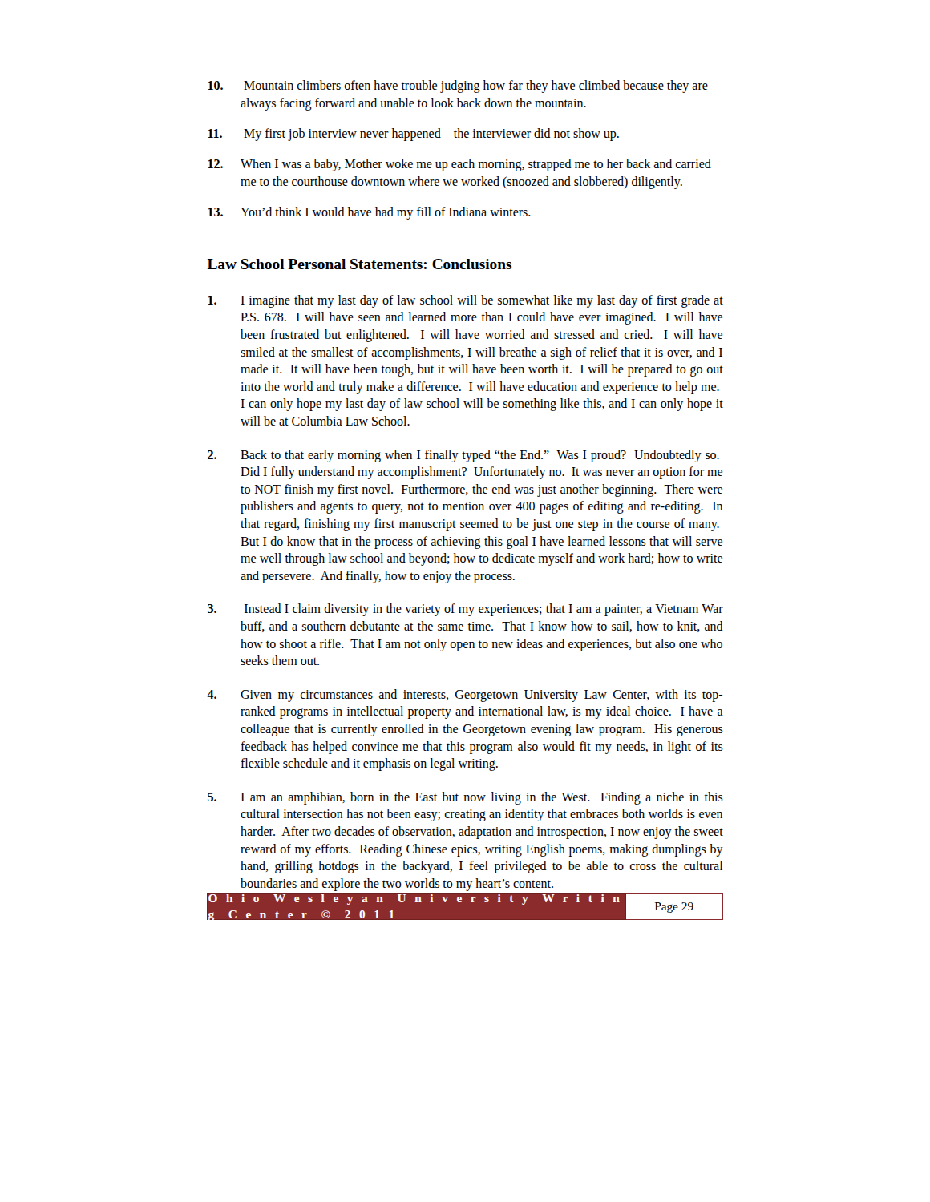10. Mountain climbers often have trouble judging how far they have climbed because they are always facing forward and unable to look back down the mountain.
11. My first job interview never happened—the interviewer did not show up.
12. When I was a baby, Mother woke me up each morning, strapped me to her back and carried me to the courthouse downtown where we worked (snoozed and slobbered) diligently.
13. You’d think I would have had my fill of Indiana winters.
Law School Personal Statements: Conclusions
1. I imagine that my last day of law school will be somewhat like my last day of first grade at P.S. 678. I will have seen and learned more than I could have ever imagined. I will have been frustrated but enlightened. I will have worried and stressed and cried. I will have smiled at the smallest of accomplishments, I will breathe a sigh of relief that it is over, and I made it. It will have been tough, but it will have been worth it. I will be prepared to go out into the world and truly make a difference. I will have education and experience to help me. I can only hope my last day of law school will be something like this, and I can only hope it will be at Columbia Law School.
2. Back to that early morning when I finally typed “the End.” Was I proud? Undoubtedly so. Did I fully understand my accomplishment? Unfortunately no. It was never an option for me to NOT finish my first novel. Furthermore, the end was just another beginning. There were publishers and agents to query, not to mention over 400 pages of editing and re-editing. In that regard, finishing my first manuscript seemed to be just one step in the course of many. But I do know that in the process of achieving this goal I have learned lessons that will serve me well through law school and beyond; how to dedicate myself and work hard; how to write and persevere. And finally, how to enjoy the process.
3. Instead I claim diversity in the variety of my experiences; that I am a painter, a Vietnam War buff, and a southern debutante at the same time. That I know how to sail, how to knit, and how to shoot a rifle. That I am not only open to new ideas and experiences, but also one who seeks them out.
4. Given my circumstances and interests, Georgetown University Law Center, with its top-ranked programs in intellectual property and international law, is my ideal choice. I have a colleague that is currently enrolled in the Georgetown evening law program. His generous feedback has helped convince me that this program also would fit my needs, in light of its flexible schedule and it emphasis on legal writing.
5. I am an amphibian, born in the East but now living in the West. Finding a niche in this cultural intersection has not been easy; creating an identity that embraces both worlds is even harder. After two decades of observation, adaptation and introspection, I now enjoy the sweet reward of my efforts. Reading Chinese epics, writing English poems, making dumplings by hand, grilling hotdogs in the backyard, I feel privileged to be able to cross the cultural boundaries and explore the two worlds to my heart’s content.
O h i o W e s l e y a n U n i v e r s i t y W r i t i n g C e n t e r © 2 0 1 1
Page 29